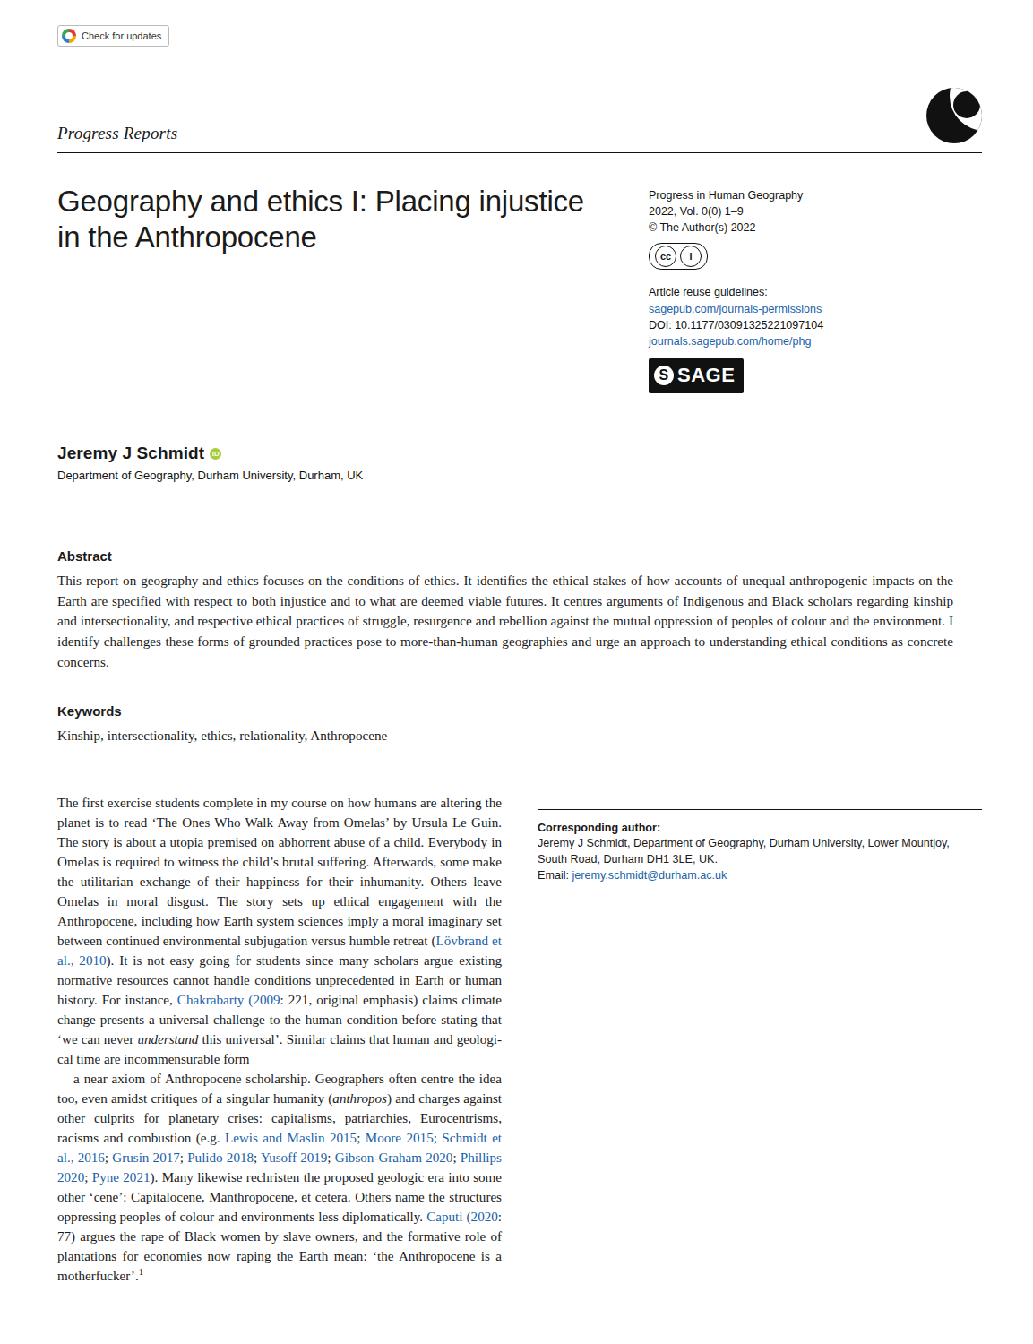Check for updates
Progress Reports
Geography and ethics I: Placing injustice in the Anthropocene
Progress in Human Geography
2022, Vol. 0(0) 1–9
© The Author(s) 2022
cc i
Article reuse guidelines:
sagepub.com/journals-permissions
DOI: 10.1177/03091325221097104
journals.sagepub.com/home/phg
SSAGE
Jeremy J Schmidt
Department of Geography, Durham University, Durham, UK
Abstract
This report on geography and ethics focuses on the conditions of ethics. It identifies the ethical stakes of how accounts of unequal anthropogenic impacts on the Earth are specified with respect to both injustice and to what are deemed viable futures. It centres arguments of Indigenous and Black scholars regarding kinship and intersectionality, and respective ethical practices of struggle, resurgence and rebellion against the mutual oppression of peoples of colour and the environment. I identify challenges these forms of grounded practices pose to more-than-human geographies and urge an approach to understanding ethical conditions as concrete concerns.
Keywords
Kinship, intersectionality, ethics, relationality, Anthropocene
The first exercise students complete in my course on how humans are altering the planet is to read ‘The Ones Who Walk Away from Omelas’ by Ursula Le Guin. The story is about a utopia premised on abhorrent abuse of a child. Everybody in Omelas is required to witness the child’s brutal suffering. Afterwards, some make the utilitarian exchange of their happiness for their inhumanity. Others leave Omelas in moral disgust. The story sets up ethical engagement with the Anthropocene, including how Earth system sciences imply a moral imaginary set between continued environmental subjugation versus humble retreat (Lövbrand et al., 2010). It is not easy going for students since many scholars argue existing normative resources cannot handle conditions unprecedented in Earth or human history. For instance, Chakrabarty (2009: 221, original emphasis) claims climate change presents a universal challenge to the human condition before stating that ‘we can never understand this universal’. Similar claims that human and geological time are incommensurable form
a near axiom of Anthropocene scholarship. Geographers often centre the idea too, even amidst critiques of a singular humanity (anthropos) and charges against other culprits for planetary crises: capitalisms, patriarchies, Eurocentrisms, racisms and combustion (e.g. Lewis and Maslin 2015; Moore 2015; Schmidt et al., 2016; Grusin 2017; Pulido 2018; Yusoff 2019; Gibson-Graham 2020; Phillips 2020; Pyne 2021). Many likewise rechristen the proposed geologic era into some other ‘cene’: Capitalocene, Manthropocene, et cetera. Others name the structures oppressing peoples of colour and environments less diplomatically. Caputi (2020: 77) argues the rape of Black women by slave owners, and the formative role of plantations for economies now raping the Earth mean: ‘the Anthropocene is a motherfucker’.1
Corresponding author:
Jeremy J Schmidt, Department of Geography, Durham University, Lower Mountjoy, South Road, Durham DH1 3LE, UK.
Email: jeremy.schmidt@durham.ac.uk